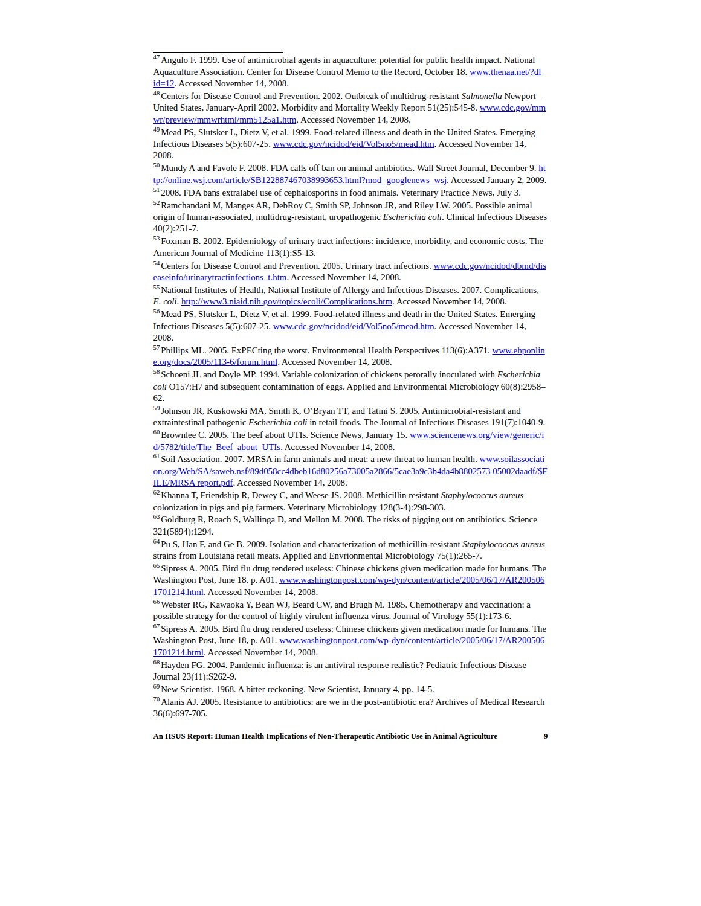47Angulo F. 1999. Use of antimicrobial agents in aquaculture: potential for public health impact. National Aquaculture Association. Center for Disease Control Memo to the Record, October 18. www.thenaa.net/?dl_id=12. Accessed November 14, 2008.
48Centers for Disease Control and Prevention. 2002. Outbreak of multidrug-resistant Salmonella Newport—United States, January-April 2002. Morbidity and Mortality Weekly Report 51(25):545-8. www.cdc.gov/mmwr/preview/mmwrhtml/mm5125a1.htm. Accessed November 14, 2008.
49Mead PS, Slutsker L, Dietz V, et al. 1999. Food-related illness and death in the United States. Emerging Infectious Diseases 5(5):607-25. www.cdc.gov/ncidod/eid/Vol5no5/mead.htm. Accessed November 14, 2008.
50Mundy A and Favole F. 2008. FDA calls off ban on animal antibiotics. Wall Street Journal, December 9. http://online.wsj.com/article/SB122887467038993653.html?mod=googlenews_wsj. Accessed January 2, 2009.
512008. FDA bans extralabel use of cephalosporins in food animals. Veterinary Practice News, July 3.
52Ramchandani M, Manges AR, DebRoy C, Smith SP, Johnson JR, and Riley LW. 2005. Possible animal origin of human-associated, multidrug-resistant, uropathogenic Escherichia coli. Clinical Infectious Diseases 40(2):251-7.
53Foxman B. 2002. Epidemiology of urinary tract infections: incidence, morbidity, and economic costs. The American Journal of Medicine 113(1):S5-13.
54Centers for Disease Control and Prevention. 2005. Urinary tract infections. www.cdc.gov/ncidod/dbmd/diseaseinfo/urinarytractinfections_t.htm. Accessed November 14, 2008.
55National Institutes of Health, National Institute of Allergy and Infectious Diseases. 2007. Complications, E. coli. http://www3.niaid.nih.gov/topics/ecoli/Complications.htm. Accessed November 14, 2008.
56Mead PS, Slutsker L, Dietz V, et al. 1999. Food-related illness and death in the United States. Emerging Infectious Diseases 5(5):607-25. www.cdc.gov/ncidod/eid/Vol5no5/mead.htm. Accessed November 14, 2008.
57Phillips ML. 2005. ExPECting the worst. Environmental Health Perspectives 113(6):A371. www.ehponline.org/docs/2005/113-6/forum.html. Accessed November 14, 2008.
58Schoeni JL and Doyle MP. 1994. Variable colonization of chickens perorally inoculated with Escherichia coli O157:H7 and subsequent contamination of eggs. Applied and Environmental Microbiology 60(8):2958–62.
59Johnson JR, Kuskowski MA, Smith K, O’Bryan TT, and Tatini S. 2005. Antimicrobial-resistant and extraintestinal pathogenic Escherichia coli in retail foods. The Journal of Infectious Diseases 191(7):1040-9.
60Brownlee C. 2005. The beef about UTIs. Science News, January 15. www.sciencenews.org/view/generic/id/5782/title/The_Beef_about_UTIs. Accessed November 14, 2008.
61Soil Association. 2007. MRSA in farm animals and meat: a new threat to human health. www.soilassociation.org/Web/SA/saweb.nsf/89d058cc4dbeb16d80256a73005a2866/5cae3a9c3b4da4b8802573 05002daadf/$FILE/MRSA report.pdf. Accessed November 14, 2008.
62Khanna T, Friendship R, Dewey C, and Weese JS. 2008. Methicillin resistant Staphylococcus aureus colonization in pigs and pig farmers. Veterinary Microbiology 128(3-4):298-303.
63Goldburg R, Roach S, Wallinga D, and Mellon M. 2008. The risks of pigging out on antibiotics. Science 321(5894):1294.
64Pu S, Han F, and Ge B. 2009. Isolation and characterization of methicillin-resistant Staphylococcus aureus strains from Louisiana retail meats. Applied and Envrionmental Microbiology 75(1):265-7.
65Sipress A. 2005. Bird flu drug rendered useless: Chinese chickens given medication made for humans. The Washington Post, June 18, p. A01. www.washingtonpost.com/wp-dyn/content/article/2005/06/17/AR2005061701214.html. Accessed November 14, 2008.
66Webster RG, Kawaoka Y, Bean WJ, Beard CW, and Brugh M. 1985. Chemotherapy and vaccination: a possible strategy for the control of highly virulent influenza virus. Journal of Virology 55(1):173-6.
67Sipress A. 2005. Bird flu drug rendered useless: Chinese chickens given medication made for humans. The Washington Post, June 18, p. A01. www.washingtonpost.com/wp-dyn/content/article/2005/06/17/AR2005061701214.html. Accessed November 14, 2008.
68Hayden FG. 2004. Pandemic influenza: is an antiviral response realistic? Pediatric Infectious Disease Journal 23(11):S262-9.
69New Scientist. 1968. A bitter reckoning. New Scientist, January 4, pp. 14-5.
70Alanis AJ. 2005. Resistance to antibiotics: are we in the post-antibiotic era? Archives of Medical Research 36(6):697-705.
An HSUS Report: Human Health Implications of Non-Therapeutic Antibiotic Use in Animal Agriculture 9